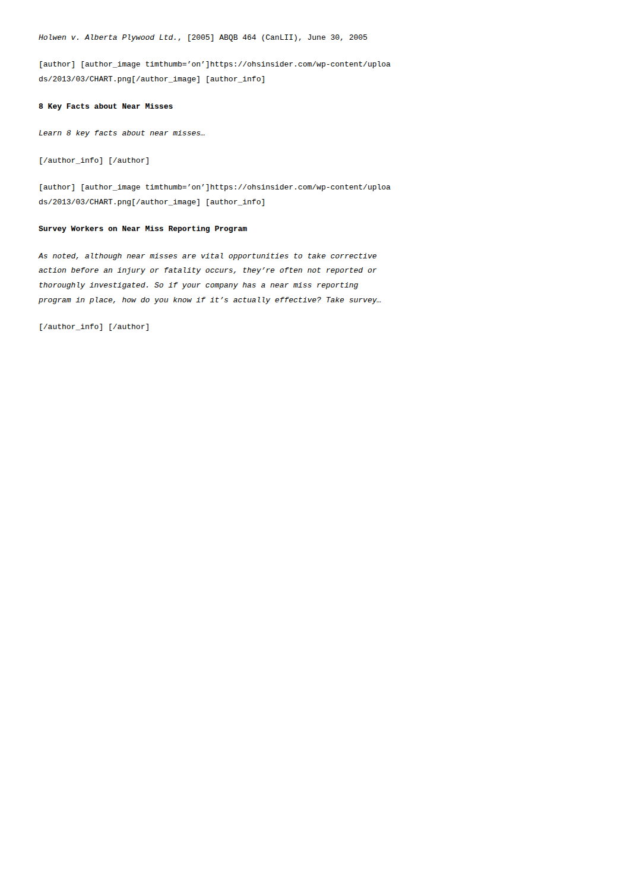Holwen v. Alberta Plywood Ltd., [2005] ABQB 464 (CanLII), June 30, 2005
[author] [author_image timthumb=’on’]https://ohsinsider.com/wp-content/uploads/2013/03/CHART.png[/author_image] [author_info]
8 Key Facts about Near Misses
Learn 8 key facts about near misses…
[/author_info] [/author]
[author] [author_image timthumb=’on’]https://ohsinsider.com/wp-content/uploads/2013/03/CHART.png[/author_image] [author_info]
Survey Workers on Near Miss Reporting Program
As noted, although near misses are vital opportunities to take corrective action before an injury or fatality occurs, they’re often not reported or thoroughly investigated. So if your company has a near miss reporting program in place, how do you know if it’s actually effective? Take survey…
[/author_info] [/author]